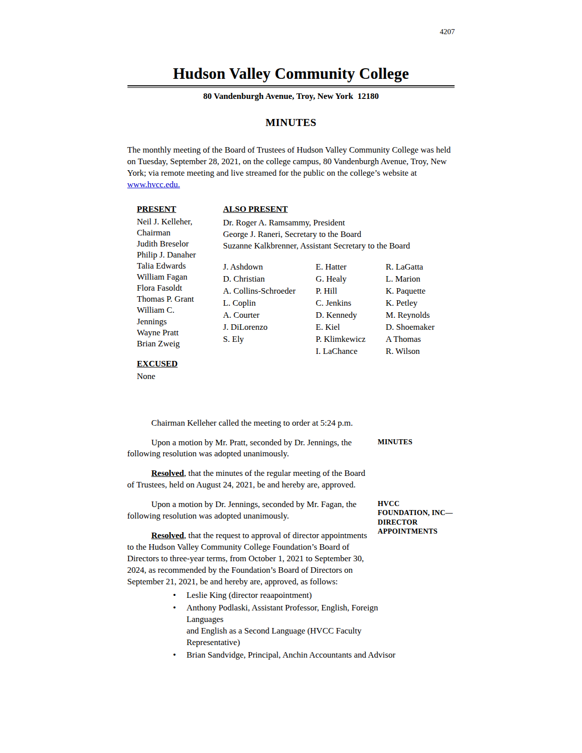4207
Hudson Valley Community College
80 Vandenburgh Avenue, Troy, New York 12180
MINUTES
The monthly meeting of the Board of Trustees of Hudson Valley Community College was held on Tuesday, September 28, 2021, on the college campus, 80 Vandenburgh Avenue, Troy, New York; via remote meeting and live streamed for the public on the college’s website at www.hvcc.edu.
PRESENT
Neil J. Kelleher, Chairman
Judith Breselor
Philip J. Danaher
Talia Edwards
William Fagan
Flora Fasoldt
Thomas P. Grant
William C. Jennings
Wayne Pratt
Brian Zweig
EXCUSED
None
ALSO PRESENT
Dr. Roger A. Ramsammy, President
George J. Raneri, Secretary to the Board
Suzanne Kalkbrenner, Assistant Secretary to the Board
| J. Ashdown | E. Hatter | R. LaGatta |
| D. Christian | G. Healy | L. Marion |
| A. Collins-Schroeder | P. Hill | K. Paquette |
| L. Coplin | C. Jenkins | K. Petley |
| A. Courter | D. Kennedy | M. Reynolds |
| J. DiLorenzo | E. Kiel | D. Shoemaker |
| S. Ely | P. Klimkewicz | A Thomas |
| | I. LaChance | R. Wilson |
Chairman Kelleher called the meeting to order at 5:24 p.m.
MINUTES
Upon a motion by Mr. Pratt, seconded by Dr. Jennings, the following resolution was adopted unanimously.
Resolved, that the minutes of the regular meeting of the Board of Trustees, held on August 24, 2021, be and hereby are, approved.
HVCC
FOUNDATION, INC—
DIRECTOR
APPOINTMENTS
Upon a motion by Dr. Jennings, seconded by Mr. Fagan, the following resolution was adopted unanimously.
Resolved, that the request to approval of director appointments to the Hudson Valley Community College Foundation’s Board of Directors to three-year terms, from October 1, 2021 to September 30, 2024, as recommended by the Foundation’s Board of Directors on September 21, 2021, be and hereby are, approved, as follows:
Leslie King (director reaapointment)
Anthony Podlaski, Assistant Professor, English, Foreign Languages
and English as a Second Language (HVCC Faculty Representative)
Brian Sandvidge, Principal, Anchin Accountants and Advisor